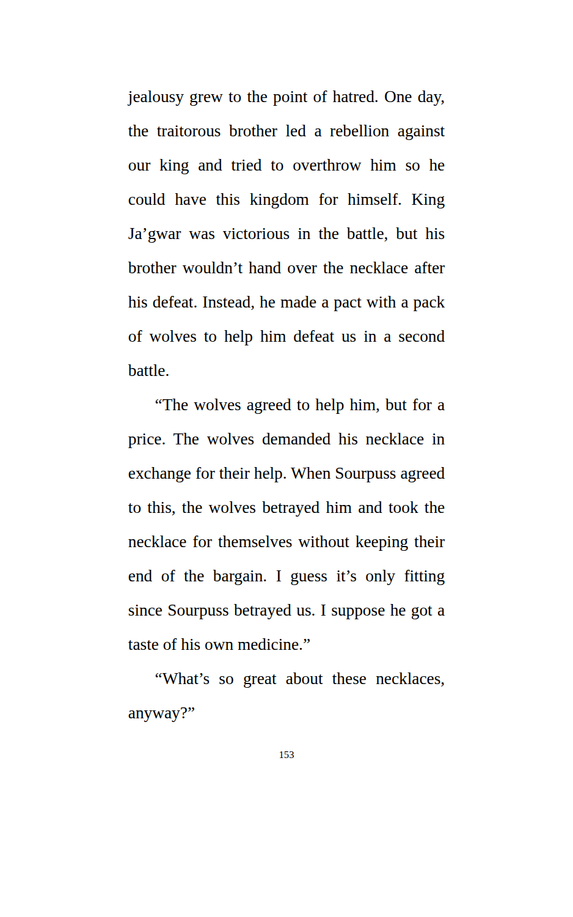jealousy grew to the point of hatred. One day, the traitorous brother led a rebellion against our king and tried to overthrow him so he could have this kingdom for himself. King Ja’gwar was victorious in the battle, but his brother wouldn’t hand over the necklace after his defeat. Instead, he made a pact with a pack of wolves to help him defeat us in a second battle.
“The wolves agreed to help him, but for a price. The wolves demanded his necklace in exchange for their help. When Sourpuss agreed to this, the wolves betrayed him and took the necklace for themselves without keeping their end of the bargain. I guess it’s only fitting since Sourpuss betrayed us. I suppose he got a taste of his own medicine.”
“What’s so great about these necklaces, anyway?”
153